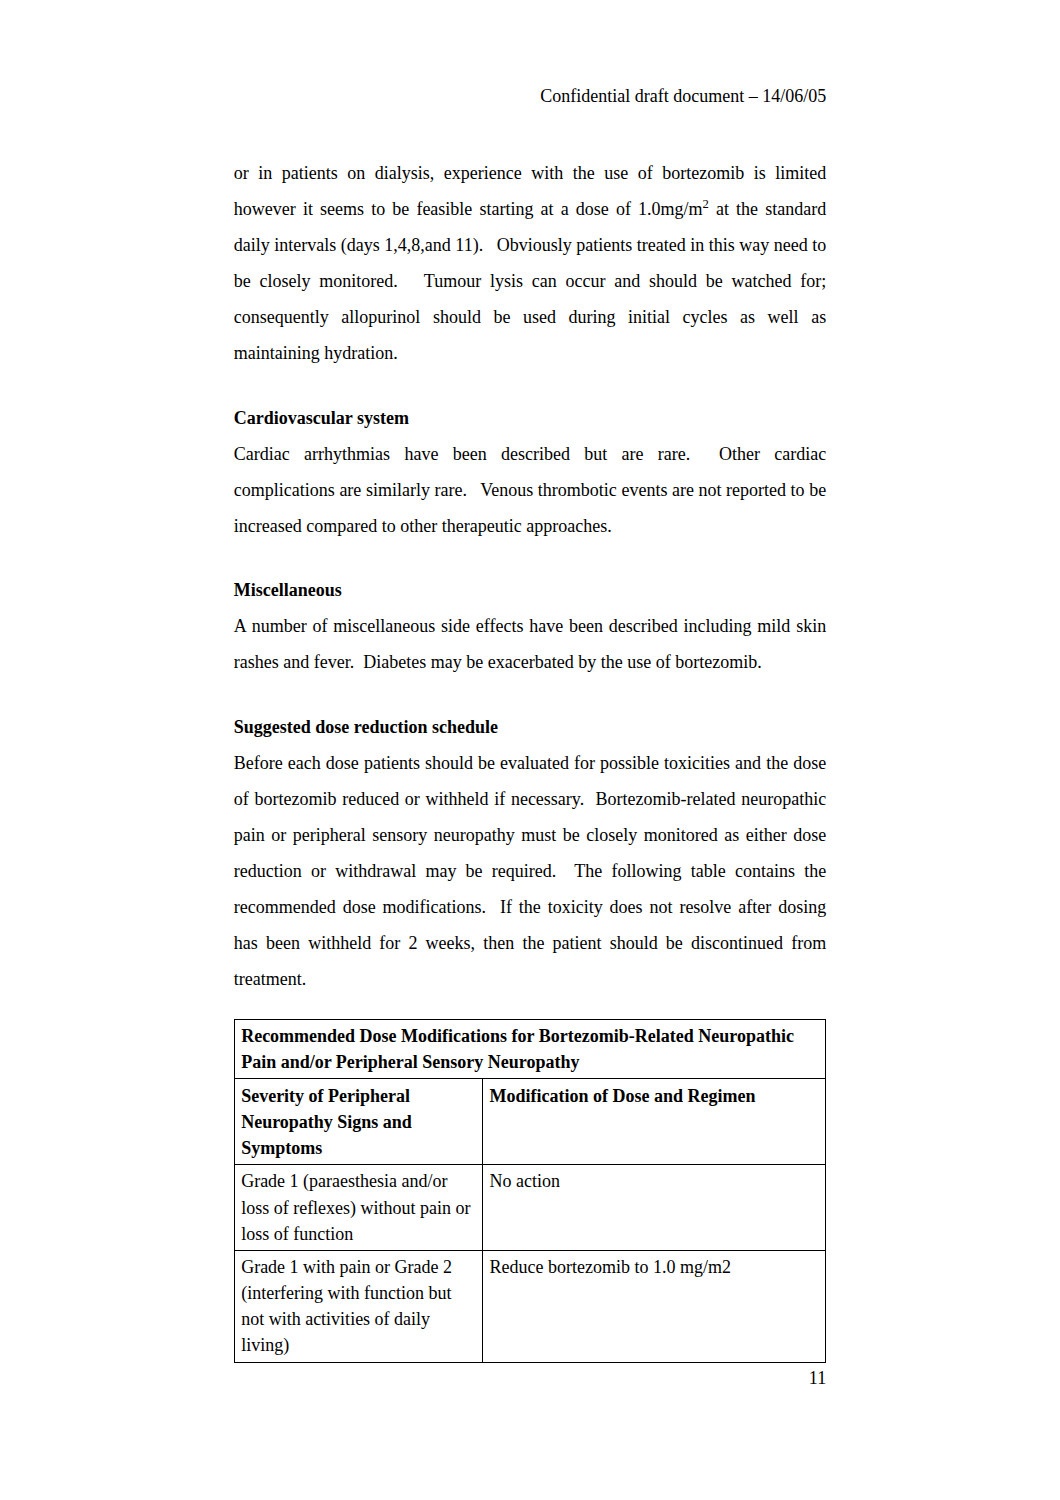Confidential draft document – 14/06/05
or in patients on dialysis, experience with the use of bortezomib is limited however it seems to be feasible starting at a dose of 1.0mg/m2 at the standard daily intervals (days 1,4,8,and 11). Obviously patients treated in this way need to be closely monitored. Tumour lysis can occur and should be watched for; consequently allopurinol should be used during initial cycles as well as maintaining hydration.
Cardiovascular system
Cardiac arrhythmias have been described but are rare. Other cardiac complications are similarly rare. Venous thrombotic events are not reported to be increased compared to other therapeutic approaches.
Miscellaneous
A number of miscellaneous side effects have been described including mild skin rashes and fever. Diabetes may be exacerbated by the use of bortezomib.
Suggested dose reduction schedule
Before each dose patients should be evaluated for possible toxicities and the dose of bortezomib reduced or withheld if necessary. Bortezomib-related neuropathic pain or peripheral sensory neuropathy must be closely monitored as either dose reduction or withdrawal may be required. The following table contains the recommended dose modifications. If the toxicity does not resolve after dosing has been withheld for 2 weeks, then the patient should be discontinued from treatment.
| Recommended Dose Modifications for Bortezomib-Related Neuropathic Pain and/or Peripheral Sensory Neuropathy |
| Severity of Peripheral Neuropathy Signs and Symptoms | Modification of Dose and Regimen |
| Grade 1 (paraesthesia and/or loss of reflexes) without pain or loss of function | No action |
| Grade 1 with pain or Grade 2 (interfering with function but not with activities of daily living) | Reduce bortezomib to 1.0 mg/m2 |
11